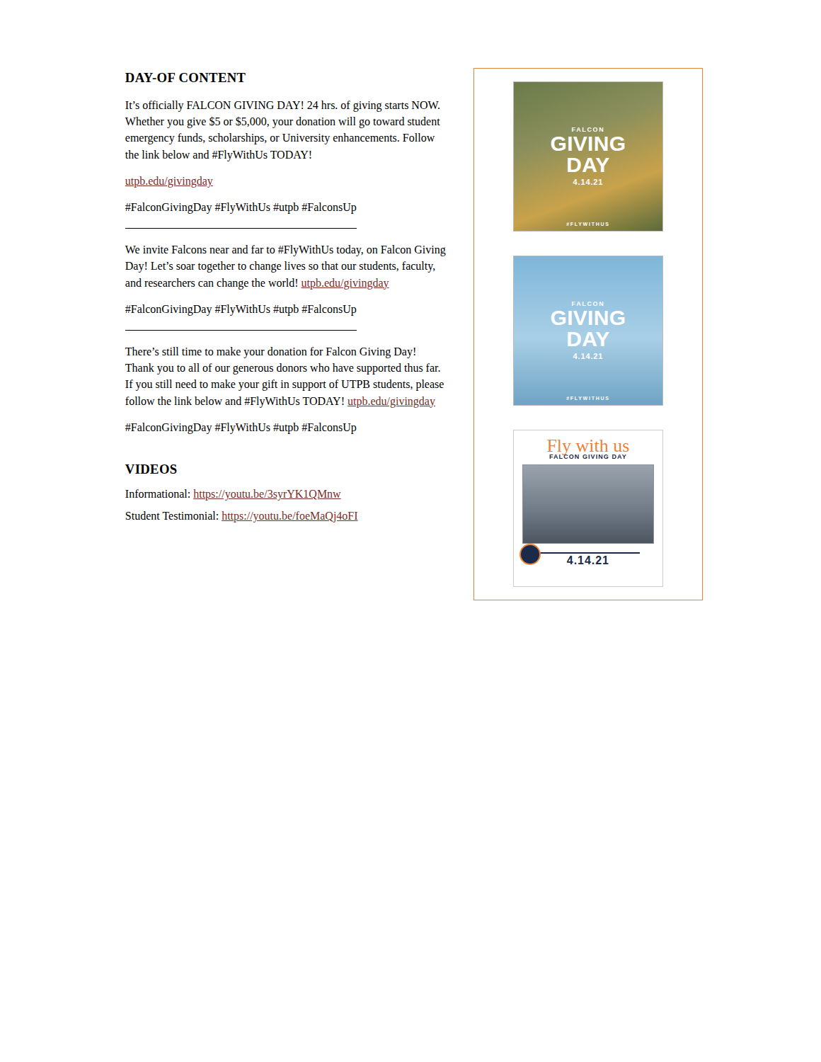DAY-OF CONTENT
It’s officially FALCON GIVING DAY! 24 hrs. of giving starts NOW. Whether you give $5 or $5,000, your donation will go toward student emergency funds, scholarships, or University enhancements. Follow the link below and #FlyWithUs TODAY!
utpb.edu/givingday
#FalconGivingDay #FlyWithUs #utpb #FalconsUp
We invite Falcons near and far to #FlyWithUs today, on Falcon Giving Day! Let’s soar together to change lives so that our students, faculty, and researchers can change the world! utpb.edu/givingday
#FalconGivingDay #FlyWithUs #utpb #FalconsUp
There’s still time to make your donation for Falcon Giving Day! Thank you to all of our generous donors who have supported thus far. If you still need to make your gift in support of UTPB students, please follow the link below and #FlyWithUs TODAY! utpb.edu/givingday
#FalconGivingDay #FlyWithUs #utpb #FalconsUp
VIDEOS
Informational: https://youtu.be/3syrYK1QMnw
Student Testimonial: https://youtu.be/foeMaQj4oFI
Falcon
Giving
Day
4.14.21
#FLYWITHUS
Falcon
Giving
Day
4.14.21
#FLYWITHUS
Fly with us
Falcon Giving Day
4.14.21